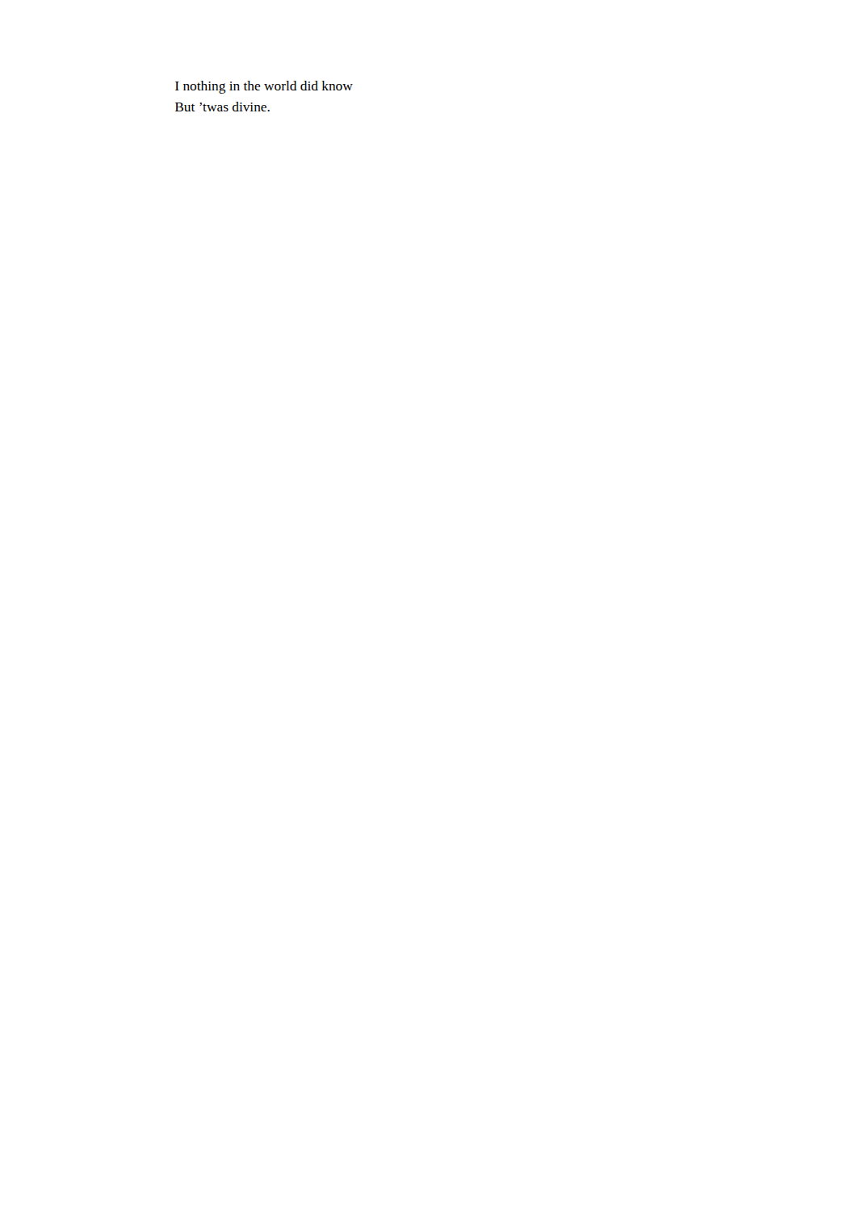I nothing in the world did know
But ’twas divine.